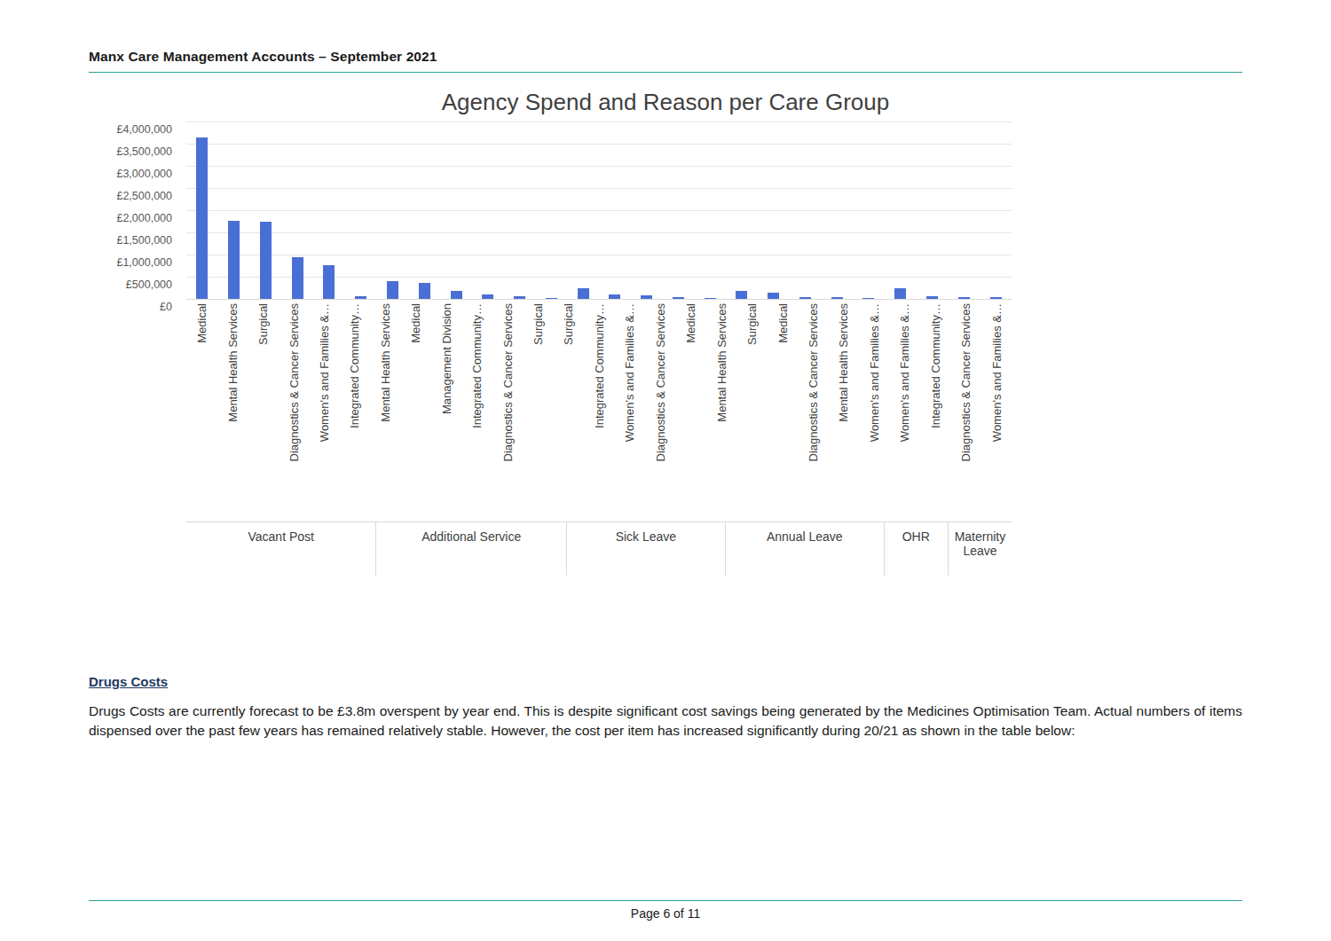Manx Care Management Accounts – September 2021
Agency Spend and Reason per Care Group
£4,000,000 £3,500,000 £3,000,000 £2,500,000 £2,000,000 £1,500,000 £1,000,000 £500,000 £0
Medical
Mental Health Services
Surgical
Diagnostics & Cancer Services
Women's and Families &…
Integrated Community…
Mental Health Services
Medical
Management Division
Integrated Community…
Diagnostics & Cancer Services
Surgical
Surgical
Integrated Community…
Women's and Families &…
Diagnostics & Cancer Services
Medical
Mental Health Services
Surgical
Medical
Diagnostics & Cancer Services
Mental Health Services
Women's and Families &…
Women's and Families &…
Integrated Community…
Diagnostics & Cancer Services
Women's and Families &…
Vacant Post
Additional Service
Sick Leave
Annual Leave
OHR
Maternity
Leave
Drugs Costs
Drugs Costs are currently forecast to be £3.8m overspent by year end. This is despite significant cost savings being generated by the Medicines Optimisation Team. Actual numbers of items dispensed over the past few years has remained relatively stable. However, the cost per item has increased significantly during 20/21 as shown in the table below:
Page 6 of 11